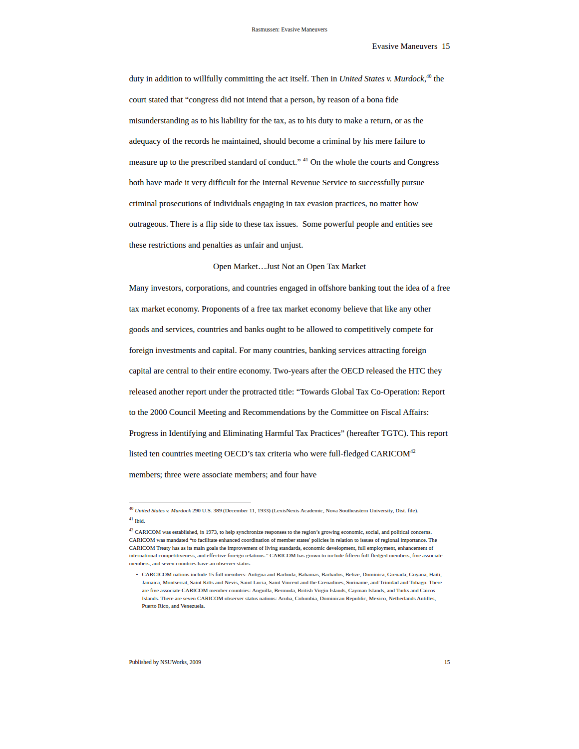Rasmussen: Evasive Maneuvers
Evasive Maneuvers 15
duty in addition to willfully committing the act itself. Then in United States v. Murdock,40 the court stated that “congress did not intend that a person, by reason of a bona fide misunderstanding as to his liability for the tax, as to his duty to make a return, or as the adequacy of the records he maintained, should become a criminal by his mere failure to measure up to the prescribed standard of conduct.” 41 On the whole the courts and Congress both have made it very difficult for the Internal Revenue Service to successfully pursue criminal prosecutions of individuals engaging in tax evasion practices, no matter how outrageous. There is a flip side to these tax issues. Some powerful people and entities see these restrictions and penalties as unfair and unjust.
Open Market…Just Not an Open Tax Market
Many investors, corporations, and countries engaged in offshore banking tout the idea of a free tax market economy. Proponents of a free tax market economy believe that like any other goods and services, countries and banks ought to be allowed to competitively compete for foreign investments and capital. For many countries, banking services attracting foreign capital are central to their entire economy. Two-years after the OECD released the HTC they released another report under the protracted title: “Towards Global Tax Co-Operation: Report to the 2000 Council Meeting and Recommendations by the Committee on Fiscal Affairs: Progress in Identifying and Eliminating Harmful Tax Practices” (hereafter TGTC). This report listed ten countries meeting OECD’s tax criteria who were full-fledged CARICOM42 members; three were associate members; and four have
40 United States v. Murdock 290 U.S. 389 (December 11, 1933) (LexisNexis Academic, Nova Southeastern University, Dist. file).
41 Ibid.
42 CARICOM was established, in 1973, to help synchronize responses to the region’s growing economic, social, and political concerns. CARICOM was mandated “to facilitate enhanced coordination of member states' policies in relation to issues of regional importance. The CARICOM Treaty has as its main goals the improvement of living standards, economic development, full employment, enhancement of international competitiveness, and effective foreign relations.” CARICOM has grown to include fifteen full-fledged members, five associate members, and seven countries have an observer status.
CARCICOM nations include 15 full members: Antigua and Barbuda, Bahamas, Barbados, Belize, Dominica, Grenada, Guyana, Haiti, Jamaica, Montserrat, Saint Kitts and Nevis, Saint Lucia, Saint Vincent and the Grenadines, Suriname, and Trinidad and Tobago. There are five associate CARICOM member countries: Anguilla, Bermuda, British Virgin Islands, Cayman Islands, and Turks and Caicos Islands. There are seven CARICOM observer status nations: Aruba, Columbia, Dominican Republic, Mexico, Netherlands Antilles, Puerto Rico, and Venezuela.
Published by NSUWorks, 2009
15